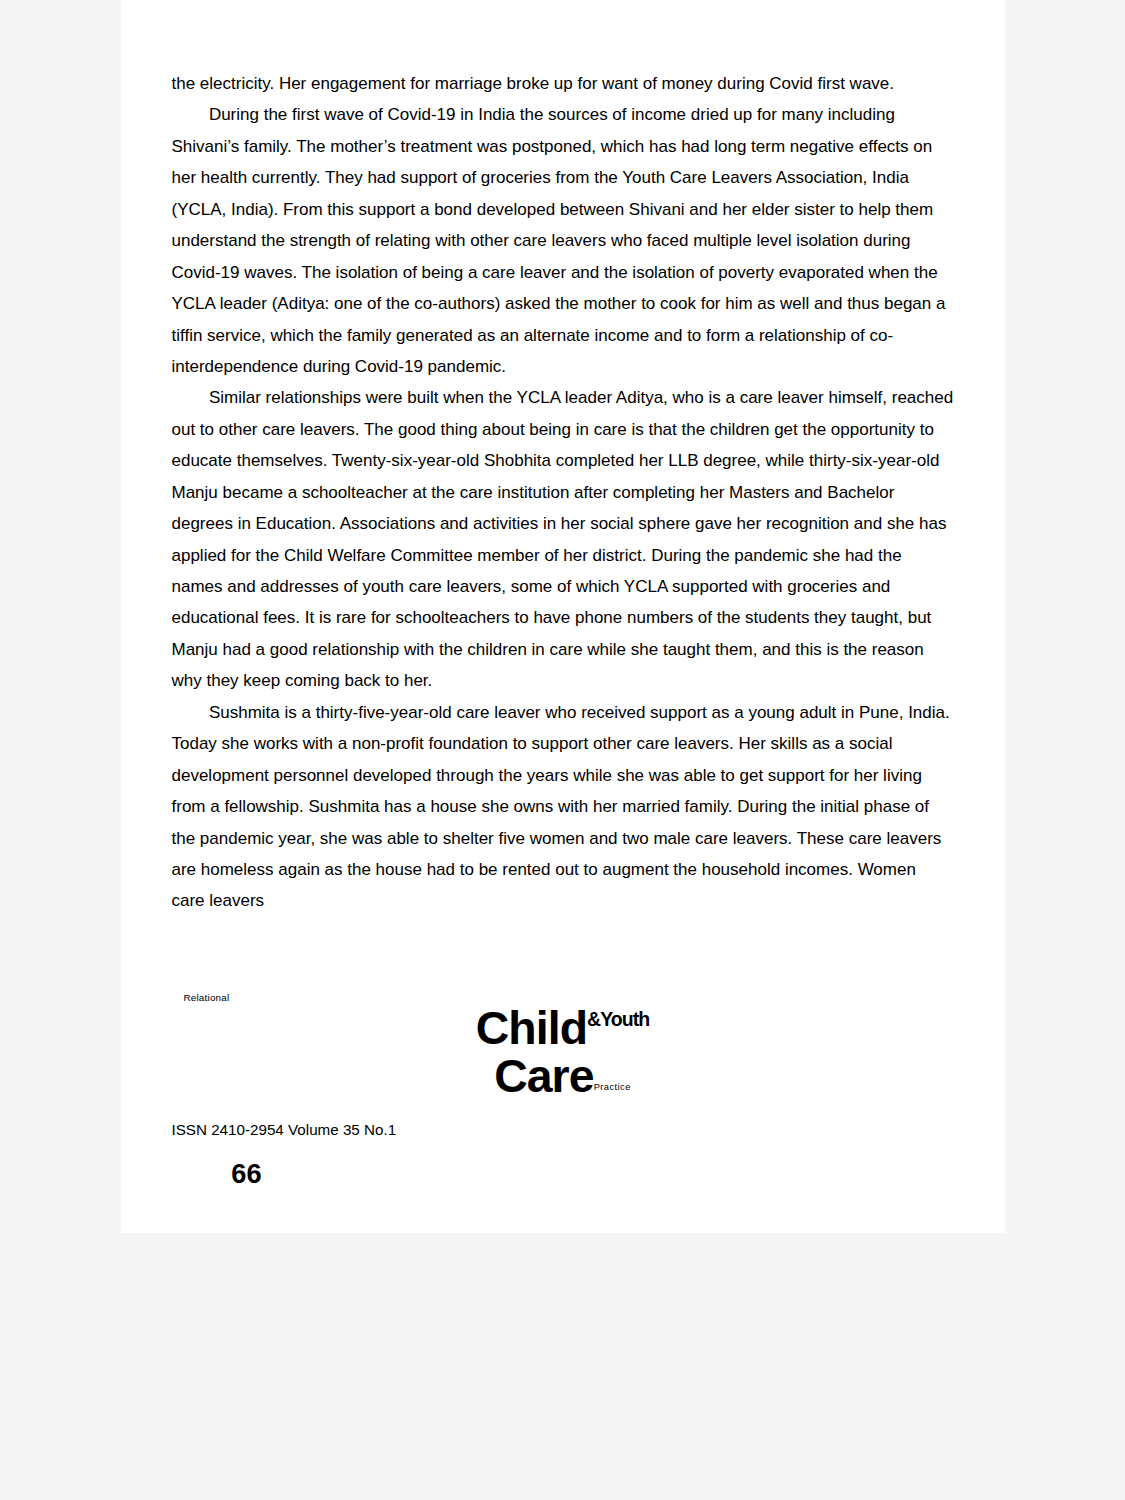the electricity. Her engagement for marriage broke up for want of money during Covid first wave.
During the first wave of Covid-19 in India the sources of income dried up for many including Shivani’s family. The mother’s treatment was postponed, which has had long term negative effects on her health currently. They had support of groceries from the Youth Care Leavers Association, India (YCLA, India). From this support a bond developed between Shivani and her elder sister to help them understand the strength of relating with other care leavers who faced multiple level isolation during Covid-19 waves. The isolation of being a care leaver and the isolation of poverty evaporated when the YCLA leader (Aditya: one of the co-authors) asked the mother to cook for him as well and thus began a tiffin service, which the family generated as an alternate income and to form a relationship of co-interdependence during Covid-19 pandemic.
Similar relationships were built when the YCLA leader Aditya, who is a care leaver himself, reached out to other care leavers. The good thing about being in care is that the children get the opportunity to educate themselves. Twenty-six-year-old Shobhita completed her LLB degree, while thirty-six-year-old Manju became a schoolteacher at the care institution after completing her Masters and Bachelor degrees in Education. Associations and activities in her social sphere gave her recognition and she has applied for the Child Welfare Committee member of her district. During the pandemic she had the names and addresses of youth care leavers, some of which YCLA supported with groceries and educational fees. It is rare for schoolteachers to have phone numbers of the students they taught, but Manju had a good relationship with the children in care while she taught them, and this is the reason why they keep coming back to her.
Sushmita is a thirty-five-year-old care leaver who received support as a young adult in Pune, India. Today she works with a non-profit foundation to support other care leavers. Her skills as a social development personnel developed through the years while she was able to get support for her living from a fellowship. Sushmita has a house she owns with her married family. During the initial phase of the pandemic year, she was able to shelter five women and two male care leavers. These care leavers are homeless again as the house had to be rented out to augment the household incomes. Women care leavers
Relational Child&Youth CarePractice
ISSN 2410-2954 Volume 35 No.1
66